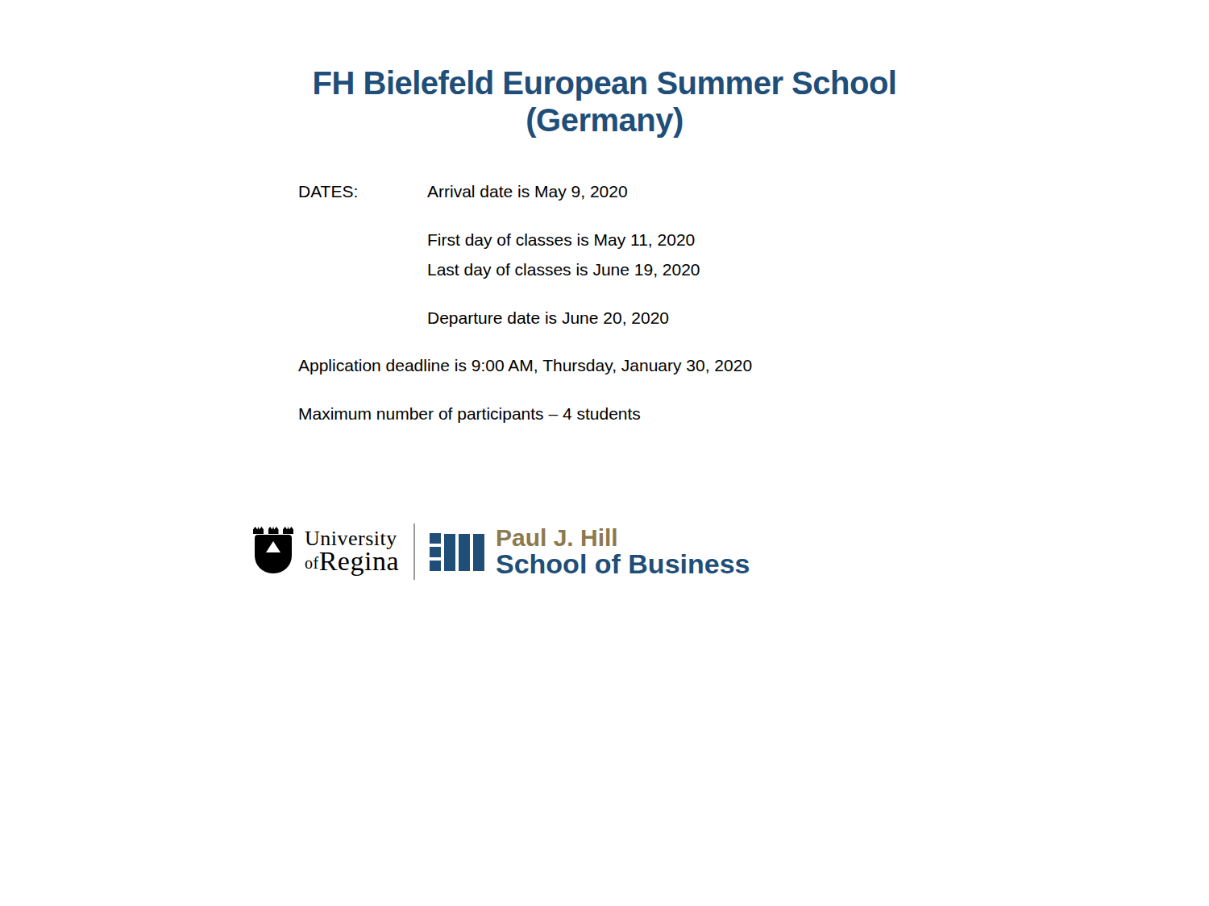FH Bielefeld European Summer School (Germany)
DATES:
Arrival date is May 9, 2020
First day of classes is May 11, 2020
Last day of classes is June 19, 2020
Departure date is June 20, 2020
Application deadline is 9:00 AM, Thursday, January 30, 2020
Maximum number of participants – 4 students
University
of Regina
Paul J. Hill
School of Business